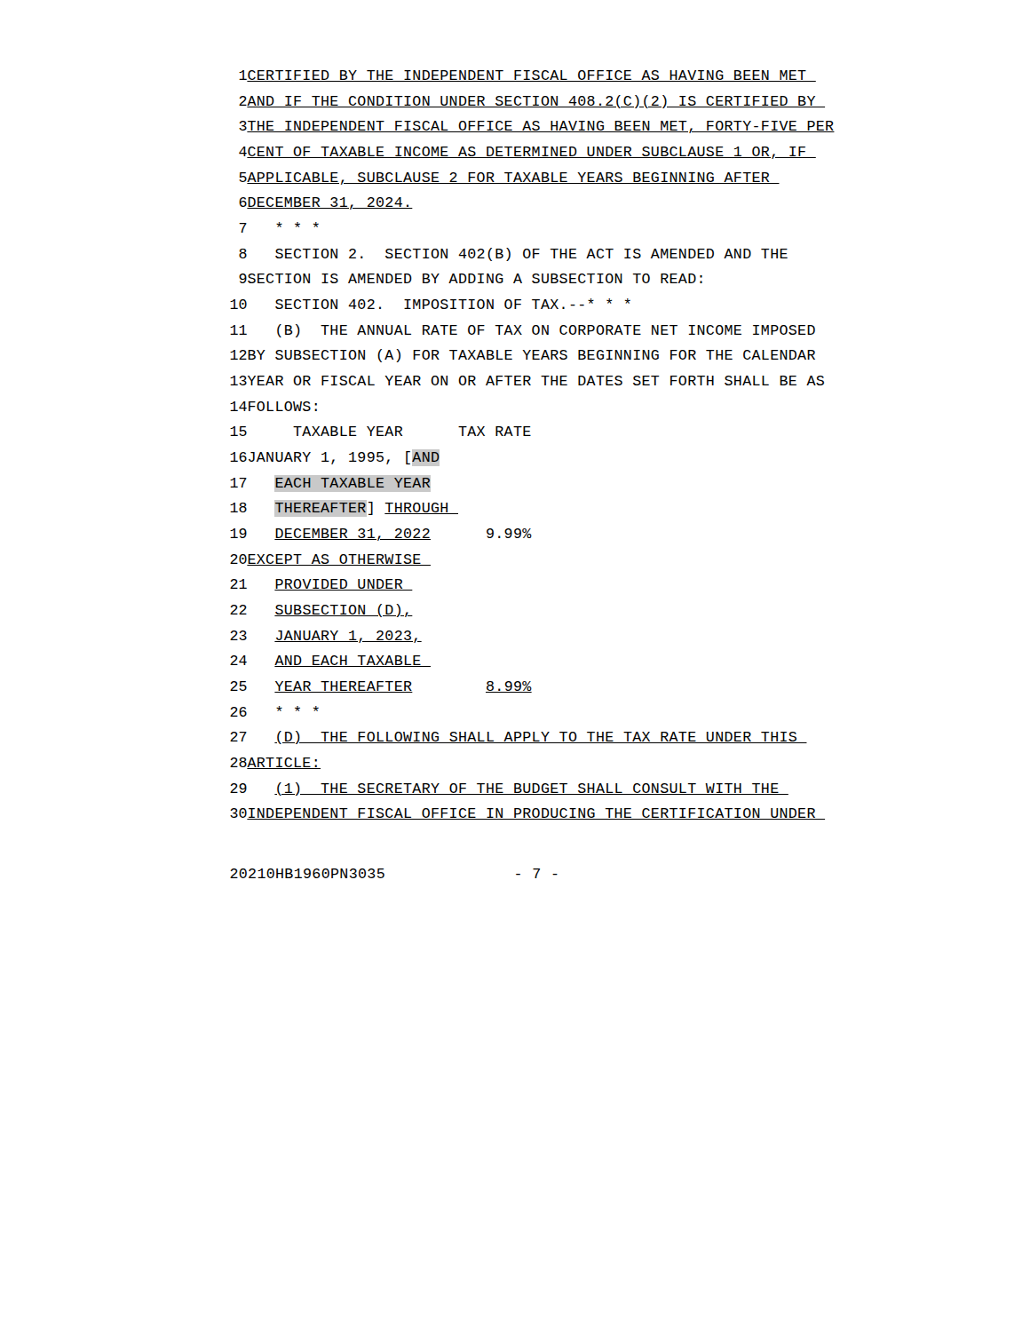| 1 | CERTIFIED BY THE INDEPENDENT FISCAL OFFICE AS HAVING BEEN MET |
| 2 | AND IF THE CONDITION UNDER SECTION 408.2(C)(2) IS CERTIFIED BY |
| 3 | THE INDEPENDENT FISCAL OFFICE AS HAVING BEEN MET, FORTY-FIVE PER |
| 4 | CENT OF TAXABLE INCOME AS DETERMINED UNDER SUBCLAUSE 1 OR, IF |
| 5 | APPLICABLE, SUBCLAUSE 2 FOR TAXABLE YEARS BEGINNING AFTER |
| 6 | DECEMBER 31, 2024. |
| 7 | * * * |
| 8 | SECTION 2. SECTION 402(B) OF THE ACT IS AMENDED AND THE |
| 9 | SECTION IS AMENDED BY ADDING A SUBSECTION TO READ: |
| 10 | SECTION 402. IMPOSITION OF TAX.--* * * |
| 11 | (B) THE ANNUAL RATE OF TAX ON CORPORATE NET INCOME IMPOSED |
| 12 | BY SUBSECTION (A) FOR TAXABLE YEARS BEGINNING FOR THE CALENDAR |
| 13 | YEAR OR FISCAL YEAR ON OR AFTER THE DATES SET FORTH SHALL BE AS |
| 14 | FOLLOWS: |
| 15 | TAXABLE YEAR TAX RATE |
| 16 | JANUARY 1, 1995, [ AND |
| 17 | EACH TAXABLE YEAR |
| 18 | THEREAFTER ] THROUGH |
| 19 | DECEMBER 31, 2022 9.99% |
| 20 | EXCEPT AS OTHERWISE |
| 21 | PROVIDED UNDER |
| 22 | SUBSECTION (D), |
| 23 | JANUARY 1, 2023, |
| 24 | AND EACH TAXABLE |
| 25 | YEAR THEREAFTER 8.99% |
| 26 | * * * |
| 27 | (D) THE FOLLOWING SHALL APPLY TO THE TAX RATE UNDER THIS |
| 28 | ARTICLE: |
| 29 | (1) THE SECRETARY OF THE BUDGET SHALL CONSULT WITH THE |
| 30 | INDEPENDENT FISCAL OFFICE IN PRODUCING THE CERTIFICATION UNDER |
20210HB1960PN3035 - 7 -